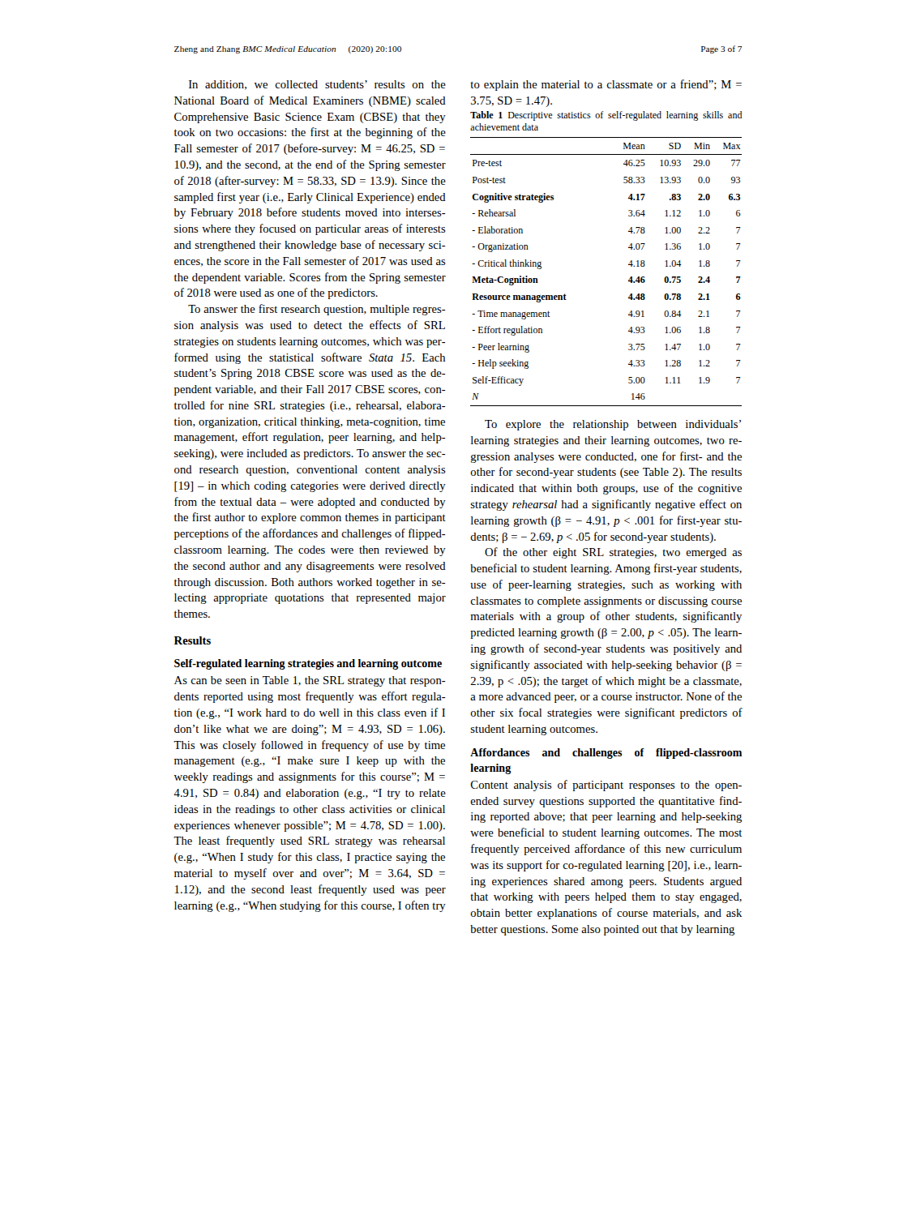Zheng and Zhang BMC Medical Education (2020) 20:100
Page 3 of 7
In addition, we collected students’ results on the National Board of Medical Examiners (NBME) scaled Comprehensive Basic Science Exam (CBSE) that they took on two occasions: the first at the beginning of the Fall semester of 2017 (before-survey: M = 46.25, SD = 10.9), and the second, at the end of the Spring semester of 2018 (after-survey: M = 58.33, SD = 13.9). Since the sampled first year (i.e., Early Clinical Experience) ended by February 2018 before students moved into intersessions where they focused on particular areas of interests and strengthened their knowledge base of necessary sciences, the score in the Fall semester of 2017 was used as the dependent variable. Scores from the Spring semester of 2018 were used as one of the predictors.
To answer the first research question, multiple regression analysis was used to detect the effects of SRL strategies on students learning outcomes, which was performed using the statistical software Stata 15. Each student’s Spring 2018 CBSE score was used as the dependent variable, and their Fall 2017 CBSE scores, controlled for nine SRL strategies (i.e., rehearsal, elaboration, organization, critical thinking, meta-cognition, time management, effort regulation, peer learning, and help-seeking), were included as predictors. To answer the second research question, conventional content analysis [19] – in which coding categories were derived directly from the textual data – were adopted and conducted by the first author to explore common themes in participant perceptions of the affordances and challenges of flipped-classroom learning. The codes were then reviewed by the second author and any disagreements were resolved through discussion. Both authors worked together in selecting appropriate quotations that represented major themes.
Results
Self-regulated learning strategies and learning outcome
As can be seen in Table 1, the SRL strategy that respondents reported using most frequently was effort regulation (e.g., “I work hard to do well in this class even if I don’t like what we are doing”; M = 4.93, SD = 1.06). This was closely followed in frequency of use by time management (e.g., “I make sure I keep up with the weekly readings and assignments for this course”; M = 4.91, SD = 0.84) and elaboration (e.g., “I try to relate ideas in the readings to other class activities or clinical experiences whenever possible”; M = 4.78, SD = 1.00). The least frequently used SRL strategy was rehearsal (e.g., “When I study for this class, I practice saying the material to myself over and over”; M = 3.64, SD = 1.12), and the second least frequently used was peer learning (e.g., “When studying for this course, I often try to explain the material to a classmate or a friend”; M = 3.75, SD = 1.47).
Table 1 Descriptive statistics of self-regulated learning skills and achievement data
| | Mean | SD | Min | Max |
| --- | --- | --- | --- | --- |
| Pre-test | 46.25 | 10.93 | 29.0 | 77 |
| Post-test | 58.33 | 13.93 | 0.0 | 93 |
| Cognitive strategies | 4.17 | .83 | 2.0 | 6.3 |
| - Rehearsal | 3.64 | 1.12 | 1.0 | 6 |
| - Elaboration | 4.78 | 1.00 | 2.2 | 7 |
| - Organization | 4.07 | 1.36 | 1.0 | 7 |
| - Critical thinking | 4.18 | 1.04 | 1.8 | 7 |
| Meta-Cognition | 4.46 | 0.75 | 2.4 | 7 |
| Resource management | 4.48 | 0.78 | 2.1 | 6 |
| - Time management | 4.91 | 0.84 | 2.1 | 7 |
| - Effort regulation | 4.93 | 1.06 | 1.8 | 7 |
| - Peer learning | 3.75 | 1.47 | 1.0 | 7 |
| - Help seeking | 4.33 | 1.28 | 1.2 | 7 |
| Self-Efficacy | 5.00 | 1.11 | 1.9 | 7 |
| N | 146 | | | |
To explore the relationship between individuals’ learning strategies and their learning outcomes, two regression analyses were conducted, one for first- and the other for second-year students (see Table 2). The results indicated that within both groups, use of the cognitive strategy rehearsal had a significantly negative effect on learning growth (β = − 4.91, p < .001 for first-year students; β = − 2.69, p < .05 for second-year students).
Of the other eight SRL strategies, two emerged as beneficial to student learning. Among first-year students, use of peer-learning strategies, such as working with classmates to complete assignments or discussing course materials with a group of other students, significantly predicted learning growth (β = 2.00, p < .05). The learning growth of second-year students was positively and significantly associated with help-seeking behavior (β = 2.39, p < .05); the target of which might be a classmate, a more advanced peer, or a course instructor. None of the other six focal strategies were significant predictors of student learning outcomes.
Affordances and challenges of flipped-classroom learning
Content analysis of participant responses to the open-ended survey questions supported the quantitative finding reported above; that peer learning and help-seeking were beneficial to student learning outcomes. The most frequently perceived affordance of this new curriculum was its support for co-regulated learning [20], i.e., learning experiences shared among peers. Students argued that working with peers helped them to stay engaged, obtain better explanations of course materials, and ask better questions. Some also pointed out that by learning